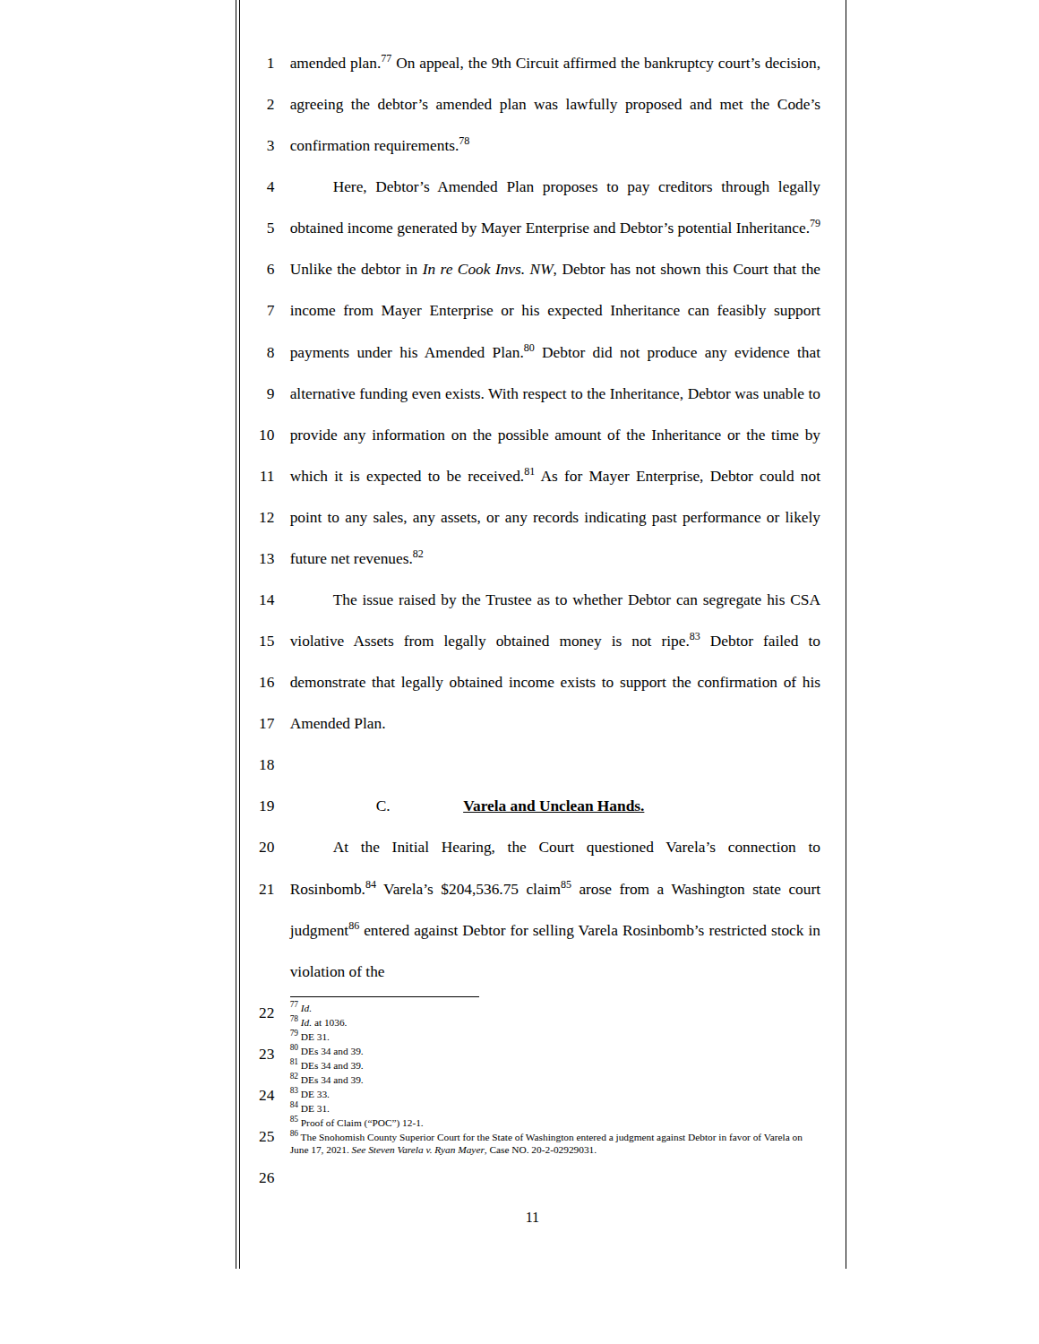1
2
3
4
5
6
7
8
9
10
11
12
13
14
15
16
17
18
19
20
21
amended plan.77 On appeal, the 9th Circuit affirmed the bankruptcy court’s decision, agreeing the debtor’s amended plan was lawfully proposed and met the Code’s confirmation requirements.78
Here, Debtor’s Amended Plan proposes to pay creditors through legally obtained income generated by Mayer Enterprise and Debtor’s potential Inheritance.79 Unlike the debtor in In re Cook Invs. NW, Debtor has not shown this Court that the income from Mayer Enterprise or his expected Inheritance can feasibly support payments under his Amended Plan.80 Debtor did not produce any evidence that alternative funding even exists. With respect to the Inheritance, Debtor was unable to provide any information on the possible amount of the Inheritance or the time by which it is expected to be received.81 As for Mayer Enterprise, Debtor could not point to any sales, any assets, or any records indicating past performance or likely future net revenues.82
The issue raised by the Trustee as to whether Debtor can segregate his CSA violative Assets from legally obtained money is not ripe.83 Debtor failed to demonstrate that legally obtained income exists to support the confirmation of his Amended Plan.
C. Varela and Unclean Hands.
At the Initial Hearing, the Court questioned Varela’s connection to Rosinbomb.84 Varela’s $204,536.75 claim85 arose from a Washington state court judgment86 entered against Debtor for selling Varela Rosinbomb’s restricted stock in violation of the
22
23
24
25
26
77 Id.
78 Id. at 1036.
79 DE 31.
80 DEs 34 and 39.
81 DEs 34 and 39.
82 DEs 34 and 39.
83 DE 33.
84 DE 31.
85 Proof of Claim (“POC”) 12-1.
86 The Snohomish County Superior Court for the State of Washington entered a judgment against Debtor in favor of Varela on June 17, 2021. See Steven Varela v. Ryan Mayer, Case NO. 20-2-02929031.
11